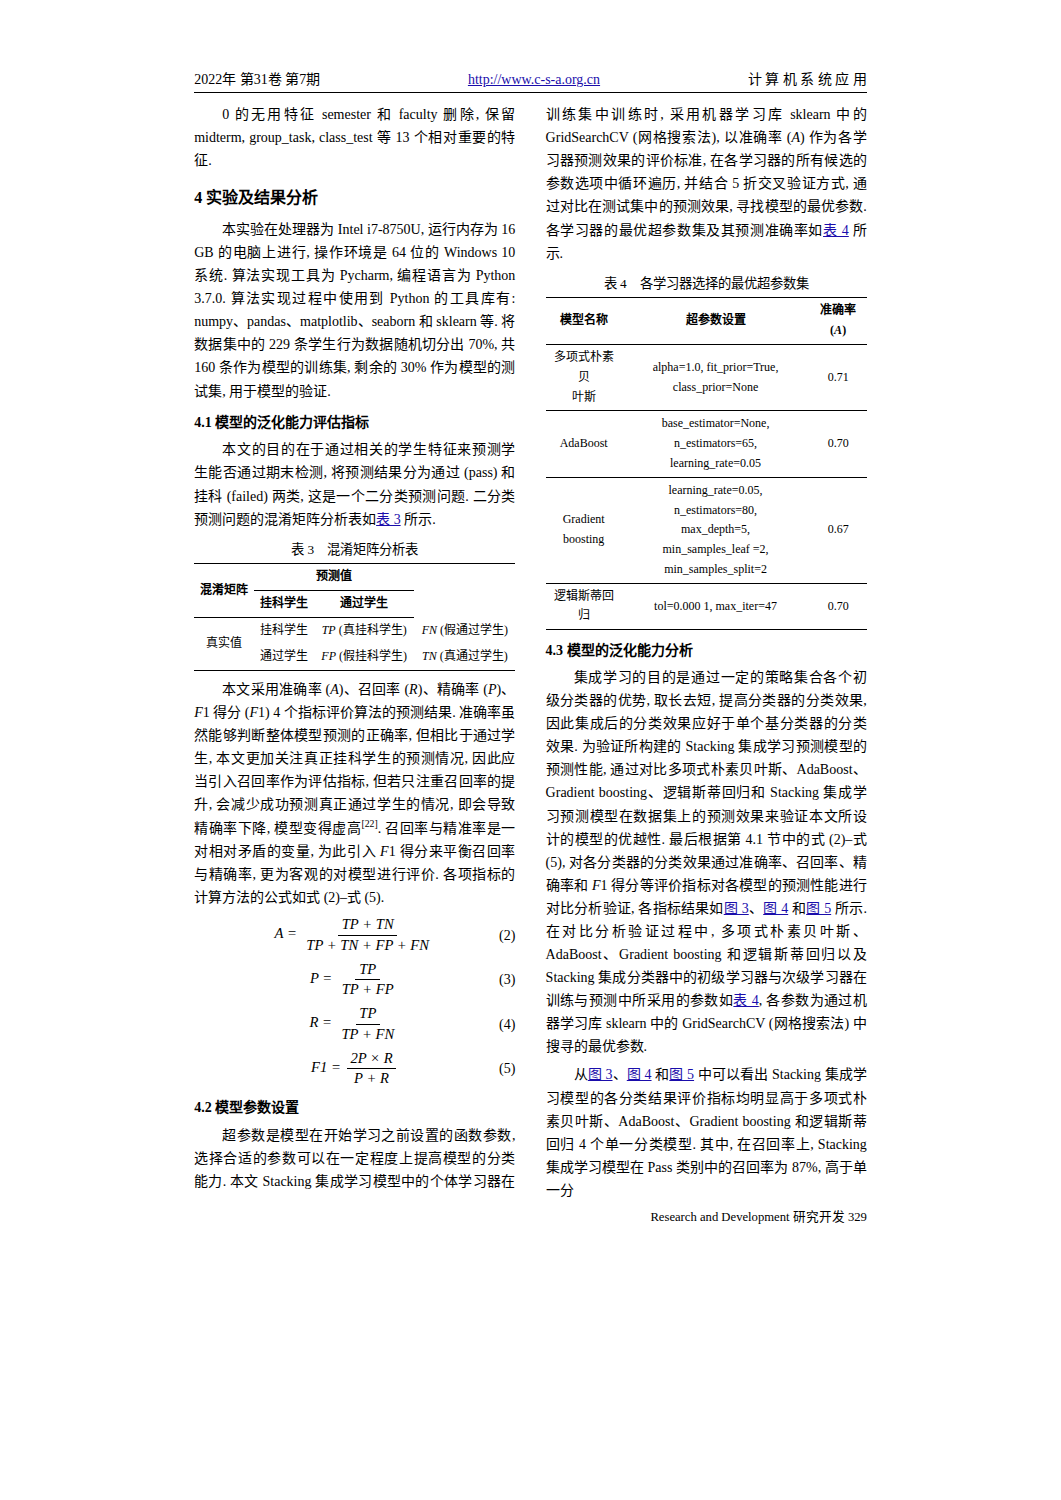2022年 第31卷 第7期
http://www.c-s-a.org.cn
计 算 机 系 统 应 用
0 的无用特征 semester 和 faculty 删除, 保留 midterm, group_task, class_test 等 13 个相对重要的特征.
4 实验及结果分析
本实验在处理器为 Intel i7-8750U, 运行内存为 16 GB 的电脑上进行, 操作环境是 64 位的 Windows 10 系统. 算法实现工具为 Pycharm, 编程语言为 Python 3.7.0. 算法实现过程中使用到 Python 的工具库有: numpy、pandas、matplotlib、seaborn 和 sklearn 等. 将数据集中的 229 条学生行为数据随机切分出 70%, 共 160 条作为模型的训练集, 剩余的 30% 作为模型的测试集, 用于模型的验证.
4.1 模型的泛化能力评估指标
本文的目的在于通过相关的学生特征来预测学生能否通过期末检测, 将预测结果分为通过 (pass) 和挂科 (failed) 两类, 这是一个二分类预测问题. 二分类预测问题的混淆矩阵分析表如表 3 所示.
表 3　混淆矩阵分析表
| 混淆矩阵 | 预测值 |
| --- | --- |
| 挂科学生 | 通过学生 |
| 真实值 | 挂科学生 | TP (真挂科学生) | FN (假通过学生) |
| 通过学生 | FP (假挂科学生) | TN (真通过学生) |
本文采用准确率 (A)、召回率 (R)、精确率 (P)、F1 得分 (F1) 4 个指标评价算法的预测结果. 准确率虽然能够判断整体模型预测的正确率, 但相比于通过学生, 本文更加关注真正挂科学生的预测情况, 因此应当引入召回率作为评估指标, 但若只注重召回率的提升, 会减少成功预测真正通过学生的情况, 即会导致精确率下降, 模型变得虚高[22]. 召回率与精准率是一对相对矛盾的变量, 为此引入 F1 得分来平衡召回率与精确率, 更为客观的对模型进行评价. 各项指标的计算方法的公式如式 (2)–式 (5).
A = TP + TN TP + TN + FP + FN (2)
P = TP TP + FP (3)
R = TP TP + FN (4)
F1 = 2P × R P + R (5)
4.2 模型参数设置
超参数是模型在开始学习之前设置的函数参数, 选择合适的参数可以在一定程度上提高模型的分类能力. 本文 Stacking 集成学习模型中的个体学习器在训练集中训练时, 采用机器学习库 sklearn 中的 GridSearchCV (网格搜索法), 以准确率 (A) 作为各学习器预测效果的评价标准, 在各学习器的所有候选的参数选项中循环遍历, 并结合 5 折交叉验证方式, 通过对比在测试集中的预测效果, 寻找模型的最优参数. 各学习器的最优超参数集及其预测准确率如表 4 所示.
表 4　各学习器选择的最优超参数集
| 模型名称 | 超参数设置 | 准确率 ( A ) |
| --- | --- | --- |
| 多项式朴素贝 叶斯 | alpha=1.0, fit_prior=True, class_prior=None | 0.71 |
| AdaBoost | base_estimator=None, n_estimators=65, learning_rate=0.05 | 0.70 |
| Gradient boosting | learning_rate=0.05, n_estimators=80, max_depth=5, min_samples_leaf =2, min_samples_split=2 | 0.67 |
| 逻辑斯蒂回归 | tol=0.000 1, max_iter=47 | 0.70 |
4.3 模型的泛化能力分析
集成学习的目的是通过一定的策略集合各个初级分类器的优势, 取长去短, 提高分类器的分类效果, 因此集成后的分类效果应好于单个基分类器的分类效果. 为验证所构建的 Stacking 集成学习预测模型的预测性能, 通过对比多项式朴素贝叶斯、AdaBoost、Gradient boosting、逻辑斯蒂回归和 Stacking 集成学习预测模型在数据集上的预测效果来验证本文所设计的模型的优越性. 最后根据第 4.1 节中的式 (2)–式 (5), 对各分类器的分类效果通过准确率、召回率、精确率和 F1 得分等评价指标对各模型的预测性能进行对比分析验证, 各指标结果如图 3、图 4 和图 5 所示. 在对比分析验证过程中, 多项式朴素贝叶斯、AdaBoost、Gradient boosting 和逻辑斯蒂回归以及 Stacking 集成分类器中的初级学习器与次级学习器在训练与预测中所采用的参数如表 4, 各参数为通过机器学习库 sklearn 中的 GridSearchCV (网格搜索法) 中搜寻的最优参数.
从图 3、图 4 和图 5 中可以看出 Stacking 集成学习模型的各分类结果评价指标均明显高于多项式朴素贝叶斯、AdaBoost、Gradient boosting 和逻辑斯蒂回归 4 个单一分类模型. 其中, 在召回率上, Stacking 集成学习模型在 Pass 类别中的召回率为 87%, 高于单一分
Research and Development 研究开发 329